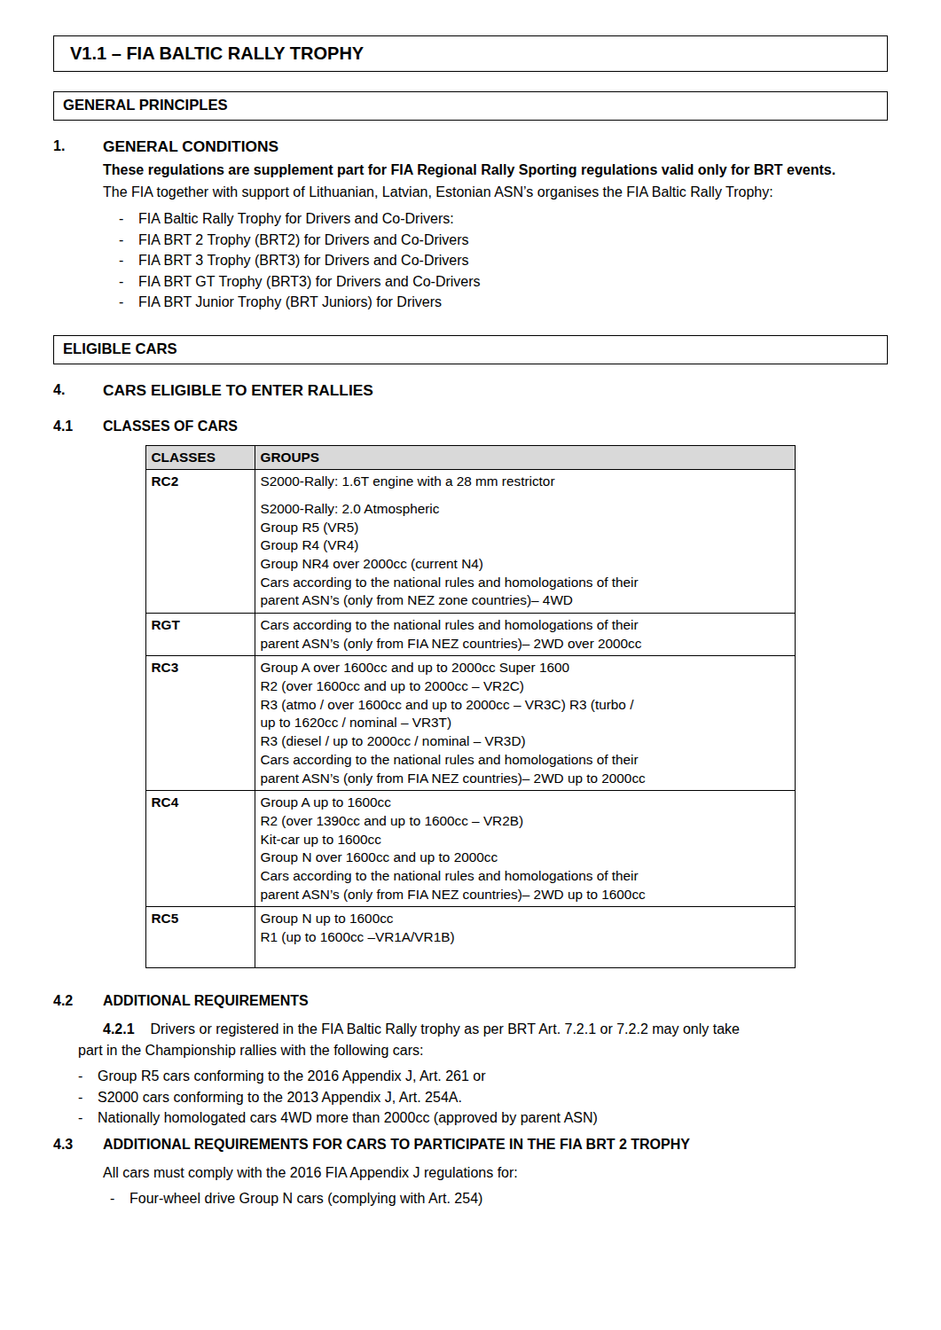V1.1 – FIA BALTIC RALLY TROPHY
GENERAL PRINCIPLES
1.
GENERAL CONDITIONS
These regulations are supplement part for FIA Regional Rally Sporting regulations valid only for BRT events.
The FIA together with support of Lithuanian, Latvian, Estonian ASN’s organises the FIA Baltic Rally Trophy:
FIA Baltic Rally Trophy for Drivers and Co-Drivers:
FIA BRT 2 Trophy (BRT2) for Drivers and Co-Drivers
FIA BRT 3 Trophy (BRT3) for Drivers and Co-Drivers
FIA BRT GT Trophy (BRT3) for Drivers and Co-Drivers
FIA BRT Junior Trophy (BRT Juniors) for Drivers
ELIGIBLE CARS
4.
CARS ELIGIBLE TO ENTER RALLIES
4.1
CLASSES OF CARS
| CLASSES | GROUPS |
| --- | --- |
| RC2 | S2000-Rally: 1.6T engine with a 28 mm restrictor S2000-Rally: 2.0 Atmospheric Group R5 (VR5) Group R4 (VR4) Group NR4 over 2000cc (current N4) Cars according to the national rules and homologations of their parent ASN’s (only from NEZ zone countries)– 4WD |
| RGT | Cars according to the national rules and homologations of their parent ASN’s (only from FIA NEZ countries)– 2WD over 2000cc |
| RC3 | Group A over 1600cc and up to 2000cc Super 1600 R2 (over 1600cc and up to 2000cc – VR2C) R3 (atmo / over 1600cc and up to 2000cc – VR3C) R3 (turbo / up to 1620cc / nominal – VR3T) R3 (diesel / up to 2000cc / nominal – VR3D) Cars according to the national rules and homologations of their parent ASN’s (only from FIA NEZ countries)– 2WD up to 2000cc |
| RC4 | Group A up to 1600cc R2 (over 1390cc and up to 1600cc – VR2B) Kit-car up to 1600cc Group N over 1600cc and up to 2000cc Cars according to the national rules and homologations of their parent ASN’s (only from FIA NEZ countries)– 2WD up to 1600cc |
| RC5 | Group N up to 1600cc R1 (up to 1600cc –VR1A/VR1B) |
4.2
ADDITIONAL REQUIREMENTS
4.2.1 Drivers or registered in the FIA Baltic Rally trophy as per BRT Art. 7.2.1 or 7.2.2 may only take
part in the Championship rallies with the following cars:
Group R5 cars conforming to the 2016 Appendix J, Art. 261 or
S2000 cars conforming to the 2013 Appendix J, Art. 254A.
Nationally homologated cars 4WD more than 2000cc (approved by parent ASN)
4.3
ADDITIONAL REQUIREMENTS FOR CARS TO PARTICIPATE IN THE FIA BRT 2 TROPHY
All cars must comply with the 2016 FIA Appendix J regulations for:
Four-wheel drive Group N cars (complying with Art. 254)